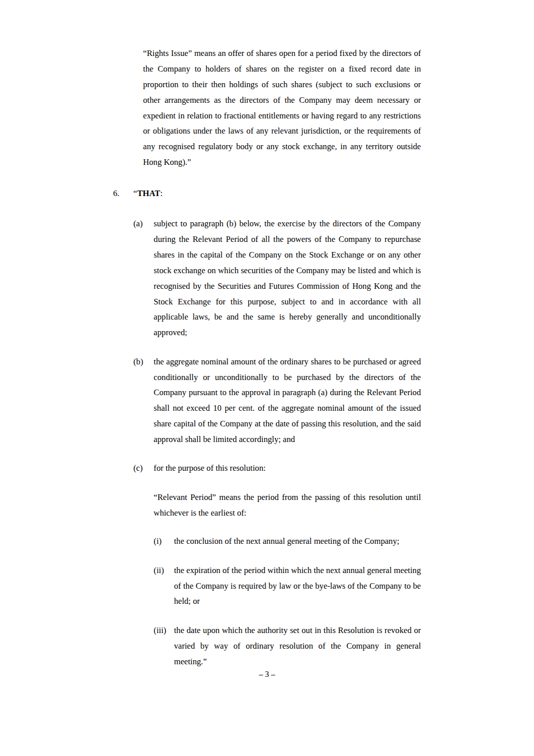“Rights Issue” means an offer of shares open for a period fixed by the directors of the Company to holders of shares on the register on a fixed record date in proportion to their then holdings of such shares (subject to such exclusions or other arrangements as the directors of the Company may deem necessary or expedient in relation to fractional entitlements or having regard to any restrictions or obligations under the laws of any relevant jurisdiction, or the requirements of any recognised regulatory body or any stock exchange, in any territory outside Hong Kong).”
6.
“THAT:
(a)
subject to paragraph (b) below, the exercise by the directors of the Company during the Relevant Period of all the powers of the Company to repurchase shares in the capital of the Company on the Stock Exchange or on any other stock exchange on which securities of the Company may be listed and which is recognised by the Securities and Futures Commission of Hong Kong and the Stock Exchange for this purpose, subject to and in accordance with all applicable laws, be and the same is hereby generally and unconditionally approved;
(b)
the aggregate nominal amount of the ordinary shares to be purchased or agreed conditionally or unconditionally to be purchased by the directors of the Company pursuant to the approval in paragraph (a) during the Relevant Period shall not exceed 10 per cent. of the aggregate nominal amount of the issued share capital of the Company at the date of passing this resolution, and the said approval shall be limited accordingly; and
(c)
for the purpose of this resolution:
“Relevant Period” means the period from the passing of this resolution until whichever is the earliest of:
(i)
the conclusion of the next annual general meeting of the Company;
(ii)
the expiration of the period within which the next annual general meeting of the Company is required by law or the bye-laws of the Company to be held; or
(iii)
the date upon which the authority set out in this Resolution is revoked or varied by way of ordinary resolution of the Company in general meeting.”
– 3 –